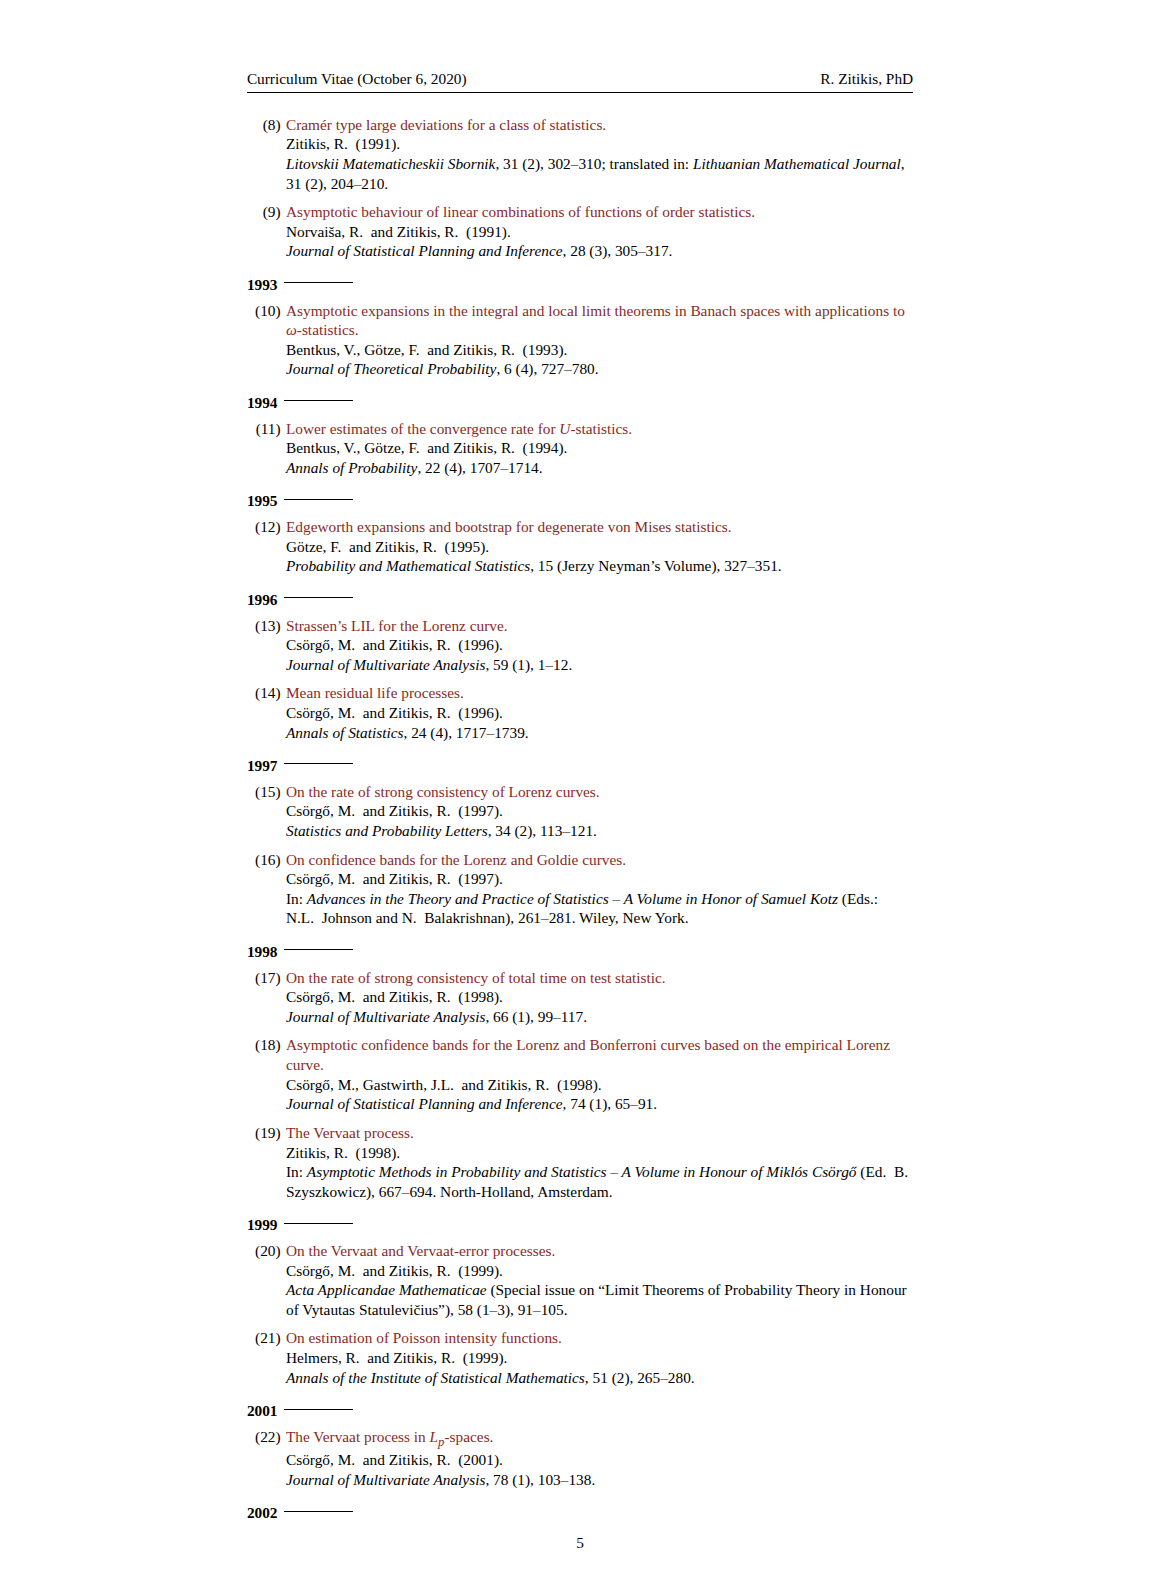Curriculum Vitae (October 6, 2020)
R. Zitikis, PhD
(8) Cramér type large deviations for a class of statistics. Zitikis, R. (1991). Litovskii Matematicheskii Sbornik, 31 (2), 302–310; translated in: Lithuanian Mathematical Journal, 31 (2), 204–210.
(9) Asymptotic behaviour of linear combinations of functions of order statistics. Norvaiša, R. and Zitikis, R. (1991). Journal of Statistical Planning and Inference, 28 (3), 305–317.
1993
(10) Asymptotic expansions in the integral and local limit theorems in Banach spaces with applications to ω-statistics. Bentkus, V., Götze, F. and Zitikis, R. (1993). Journal of Theoretical Probability, 6 (4), 727–780.
1994
(11) Lower estimates of the convergence rate for U-statistics. Bentkus, V., Götze, F. and Zitikis, R. (1994). Annals of Probability, 22 (4), 1707–1714.
1995
(12) Edgeworth expansions and bootstrap for degenerate von Mises statistics. Götze, F. and Zitikis, R. (1995). Probability and Mathematical Statistics, 15 (Jerzy Neyman’s Volume), 327–351.
1996
(13) Strassen’s LIL for the Lorenz curve. Csörgő, M. and Zitikis, R. (1996). Journal of Multivariate Analysis, 59 (1), 1–12.
(14) Mean residual life processes. Csörgő, M. and Zitikis, R. (1996). Annals of Statistics, 24 (4), 1717–1739.
1997
(15) On the rate of strong consistency of Lorenz curves. Csörgő, M. and Zitikis, R. (1997). Statistics and Probability Letters, 34 (2), 113–121.
(16) On confidence bands for the Lorenz and Goldie curves. Csörgő, M. and Zitikis, R. (1997). In: Advances in the Theory and Practice of Statistics – A Volume in Honor of Samuel Kotz (Eds.: N.L. Johnson and N. Balakrishnan), 261–281. Wiley, New York.
1998
(17) On the rate of strong consistency of total time on test statistic. Csörgő, M. and Zitikis, R. (1998). Journal of Multivariate Analysis, 66 (1), 99–117.
(18) Asymptotic confidence bands for the Lorenz and Bonferroni curves based on the empirical Lorenz curve. Csörgő, M., Gastwirth, J.L. and Zitikis, R. (1998). Journal of Statistical Planning and Inference, 74 (1), 65–91.
(19) The Vervaat process. Zitikis, R. (1998). In: Asymptotic Methods in Probability and Statistics – A Volume in Honour of Miklós Csörgő (Ed. B. Szyszkowicz), 667–694. North-Holland, Amsterdam.
1999
(20) On the Vervaat and Vervaat-error processes. Csörgő, M. and Zitikis, R. (1999). Acta Applicandae Mathematicae (Special issue on “Limit Theorems of Probability Theory in Honour of Vytautas Statulevičius”), 58 (1–3), 91–105.
(21) On estimation of Poisson intensity functions. Helmers, R. and Zitikis, R. (1999). Annals of the Institute of Statistical Mathematics, 51 (2), 265–280.
2001
(22) The Vervaat process in Lp-spaces. Csörgő, M. and Zitikis, R. (2001). Journal of Multivariate Analysis, 78 (1), 103–138.
2002
5